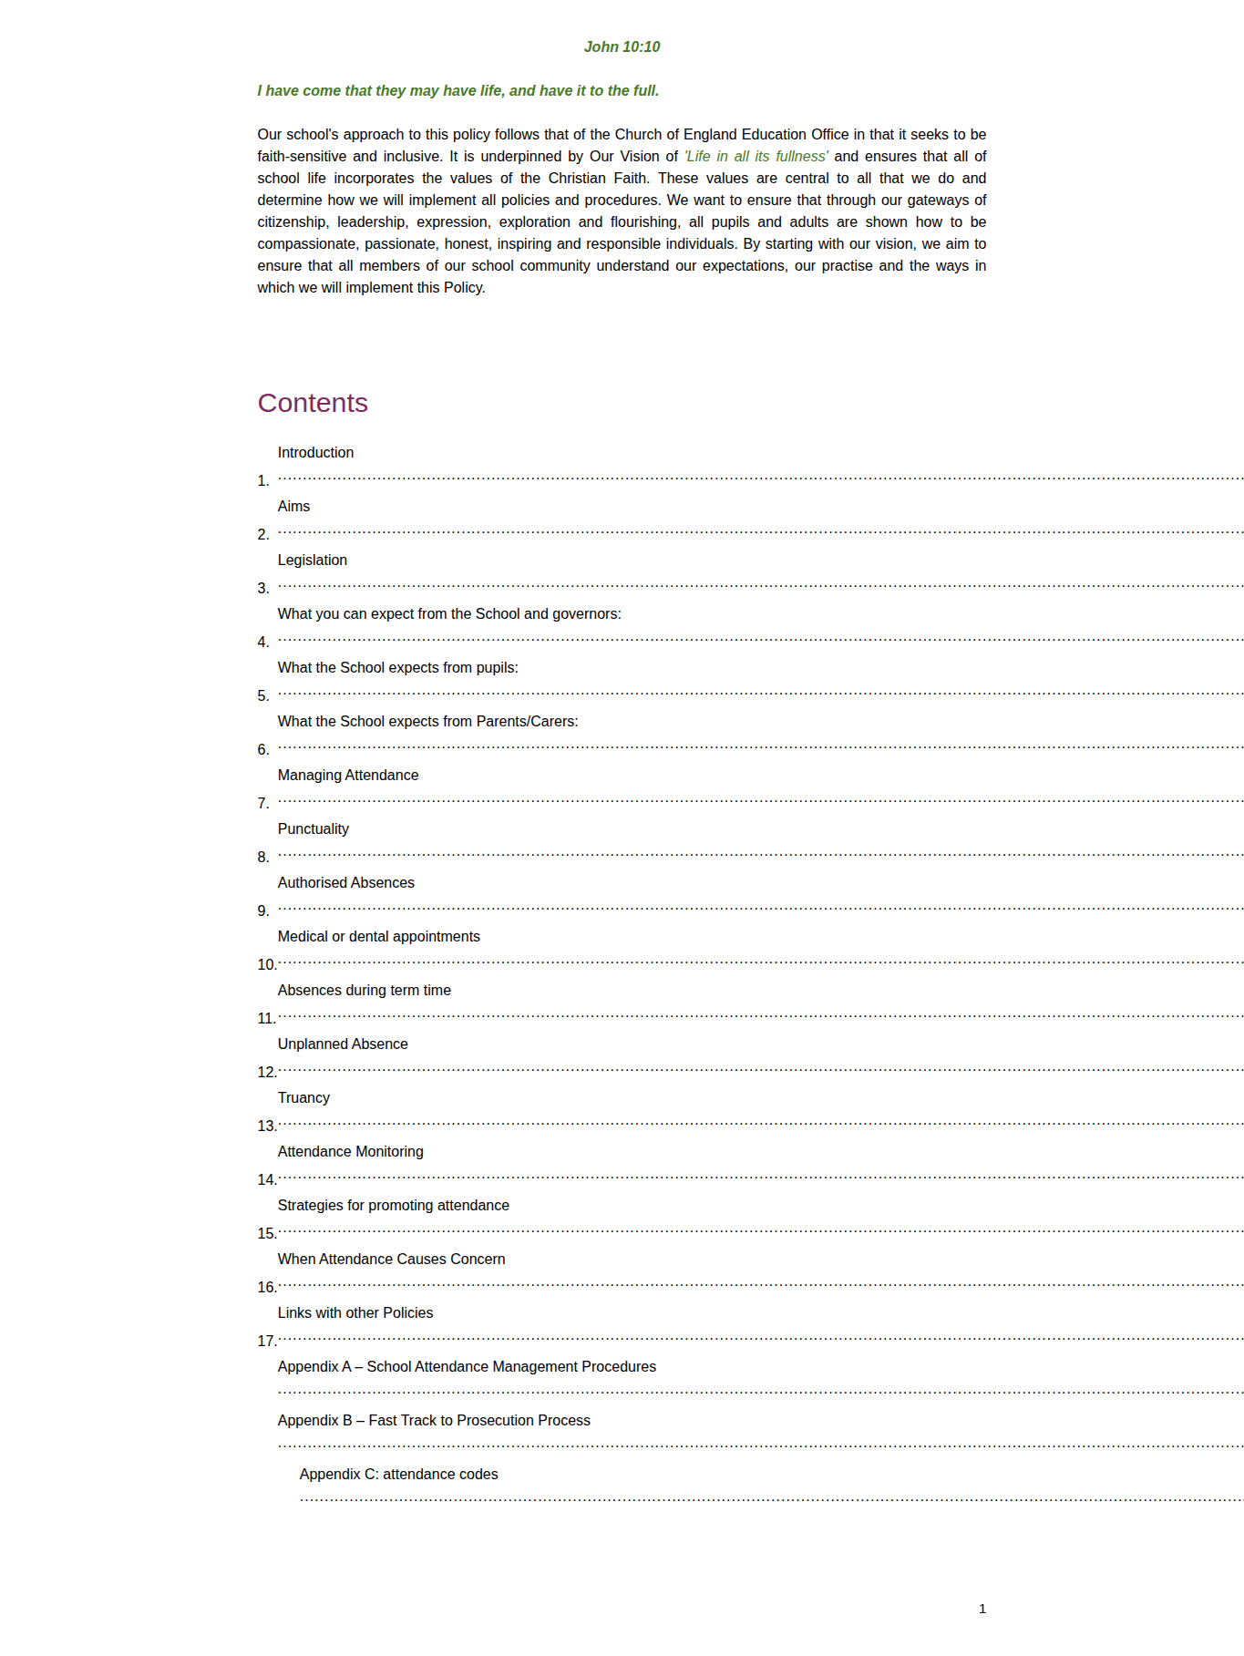John 10:10
I have come that they may have life, and have it to the full.
Our school's approach to this policy follows that of the Church of England Education Office in that it seeks to be faith-sensitive and inclusive. It is underpinned by Our Vision of 'Life in all its fullness' and ensures that all of school life incorporates the values of the Christian Faith. These values are central to all that we do and determine how we will implement all policies and procedures. We want to ensure that through our gateways of citizenship, leadership, expression, exploration and flourishing, all pupils and adults are shown how to be compassionate, passionate, honest, inspiring and responsible individuals. By starting with our vision, we aim to ensure that all members of our school community understand our expectations, our practise and the ways in which we will implement this Policy.
Contents
| 1. | Introduction | 2 |
| 2. | Aims | 2 |
| 3. | Legislation | 2 |
| 4. | What you can expect from the School and governors: | 3 |
| 5. | What the School expects from pupils: | 3 |
| 6. | What the School expects from Parents/Carers: | 3 |
| 7. | Managing Attendance | 3 |
| 8. | Punctuality | 4 |
| 9. | Authorised Absences | 4 |
| 10. | Medical or dental appointments | 5 |
| 11. | Absences during term time | 5 |
| 12. | Unplanned Absence | 5 |
| 13. | Truancy | 5 |
| 14. | Attendance Monitoring | 6 |
| 15. | Strategies for promoting attendance | 6 |
| 16. | When Attendance Causes Concern | 6 |
| 17. | Links with other Policies | 6 |
| | Appendix A – School Attendance Management Procedures | 7 |
| | Appendix B – Fast Track to Prosecution Process | 8 |
| | Appendix C: attendance codes | 9 |
1